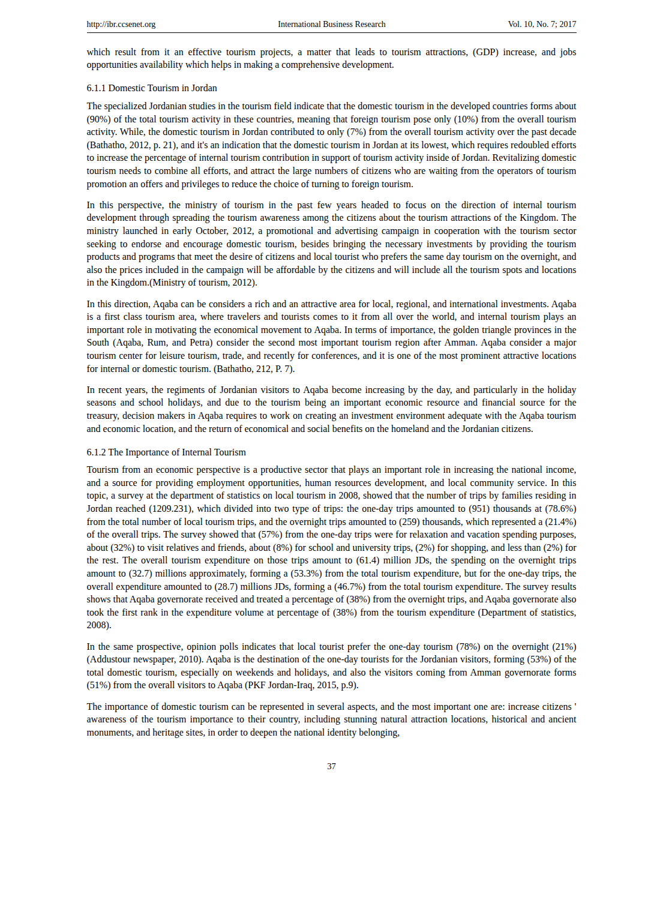http://ibr.ccsenet.org International Business Research Vol. 10, No. 7; 2017
which result from it an effective tourism projects, a matter that leads to tourism attractions, (GDP) increase, and jobs opportunities availability which helps in making a comprehensive development.
6.1.1 Domestic Tourism in Jordan
The specialized Jordanian studies in the tourism field indicate that the domestic tourism in the developed countries forms about (90%) of the total tourism activity in these countries, meaning that foreign tourism pose only (10%) from the overall tourism activity. While, the domestic tourism in Jordan contributed to only (7%) from the overall tourism activity over the past decade (Bathatho, 2012, p. 21), and it's an indication that the domestic tourism in Jordan at its lowest, which requires redoubled efforts to increase the percentage of internal tourism contribution in support of tourism activity inside of Jordan. Revitalizing domestic tourism needs to combine all efforts, and attract the large numbers of citizens who are waiting from the operators of tourism promotion an offers and privileges to reduce the choice of turning to foreign tourism.
In this perspective, the ministry of tourism in the past few years headed to focus on the direction of internal tourism development through spreading the tourism awareness among the citizens about the tourism attractions of the Kingdom. The ministry launched in early October, 2012, a promotional and advertising campaign in cooperation with the tourism sector seeking to endorse and encourage domestic tourism, besides bringing the necessary investments by providing the tourism products and programs that meet the desire of citizens and local tourist who prefers the same day tourism on the overnight, and also the prices included in the campaign will be affordable by the citizens and will include all the tourism spots and locations in the Kingdom.(Ministry of tourism, 2012).
In this direction, Aqaba can be considers a rich and an attractive area for local, regional, and international investments. Aqaba is a first class tourism area, where travelers and tourists comes to it from all over the world, and internal tourism plays an important role in motivating the economical movement to Aqaba. In terms of importance, the golden triangle provinces in the South (Aqaba, Rum, and Petra) consider the second most important tourism region after Amman. Aqaba consider a major tourism center for leisure tourism, trade, and recently for conferences, and it is one of the most prominent attractive locations for internal or domestic tourism. (Bathatho, 212, P. 7).
In recent years, the regiments of Jordanian visitors to Aqaba become increasing by the day, and particularly in the holiday seasons and school holidays, and due to the tourism being an important economic resource and financial source for the treasury, decision makers in Aqaba requires to work on creating an investment environment adequate with the Aqaba tourism and economic location, and the return of economical and social benefits on the homeland and the Jordanian citizens.
6.1.2 The Importance of Internal Tourism
Tourism from an economic perspective is a productive sector that plays an important role in increasing the national income, and a source for providing employment opportunities, human resources development, and local community service. In this topic, a survey at the department of statistics on local tourism in 2008, showed that the number of trips by families residing in Jordan reached (1209.231), which divided into two type of trips: the one-day trips amounted to (951) thousands at (78.6%) from the total number of local tourism trips, and the overnight trips amounted to (259) thousands, which represented a (21.4%) of the overall trips. The survey showed that (57%) from the one-day trips were for relaxation and vacation spending purposes, about (32%) to visit relatives and friends, about (8%) for school and university trips, (2%) for shopping, and less than (2%) for the rest. The overall tourism expenditure on those trips amount to (61.4) million JDs, the spending on the overnight trips amount to (32.7) millions approximately, forming a (53.3%) from the total tourism expenditure, but for the one-day trips, the overall expenditure amounted to (28.7) millions JDs, forming a (46.7%) from the total tourism expenditure. The survey results shows that Aqaba governorate received and treated a percentage of (38%) from the overnight trips, and Aqaba governorate also took the first rank in the expenditure volume at percentage of (38%) from the tourism expenditure (Department of statistics, 2008).
In the same prospective, opinion polls indicates that local tourist prefer the one-day tourism (78%) on the overnight (21%) (Addustour newspaper, 2010). Aqaba is the destination of the one-day tourists for the Jordanian visitors, forming (53%) of the total domestic tourism, especially on weekends and holidays, and also the visitors coming from Amman governorate forms (51%) from the overall visitors to Aqaba (PKF Jordan-Iraq, 2015, p.9).
The importance of domestic tourism can be represented in several aspects, and the most important one are: increase citizens ' awareness of the tourism importance to their country, including stunning natural attraction locations, historical and ancient monuments, and heritage sites, in order to deepen the national identity belonging,
37